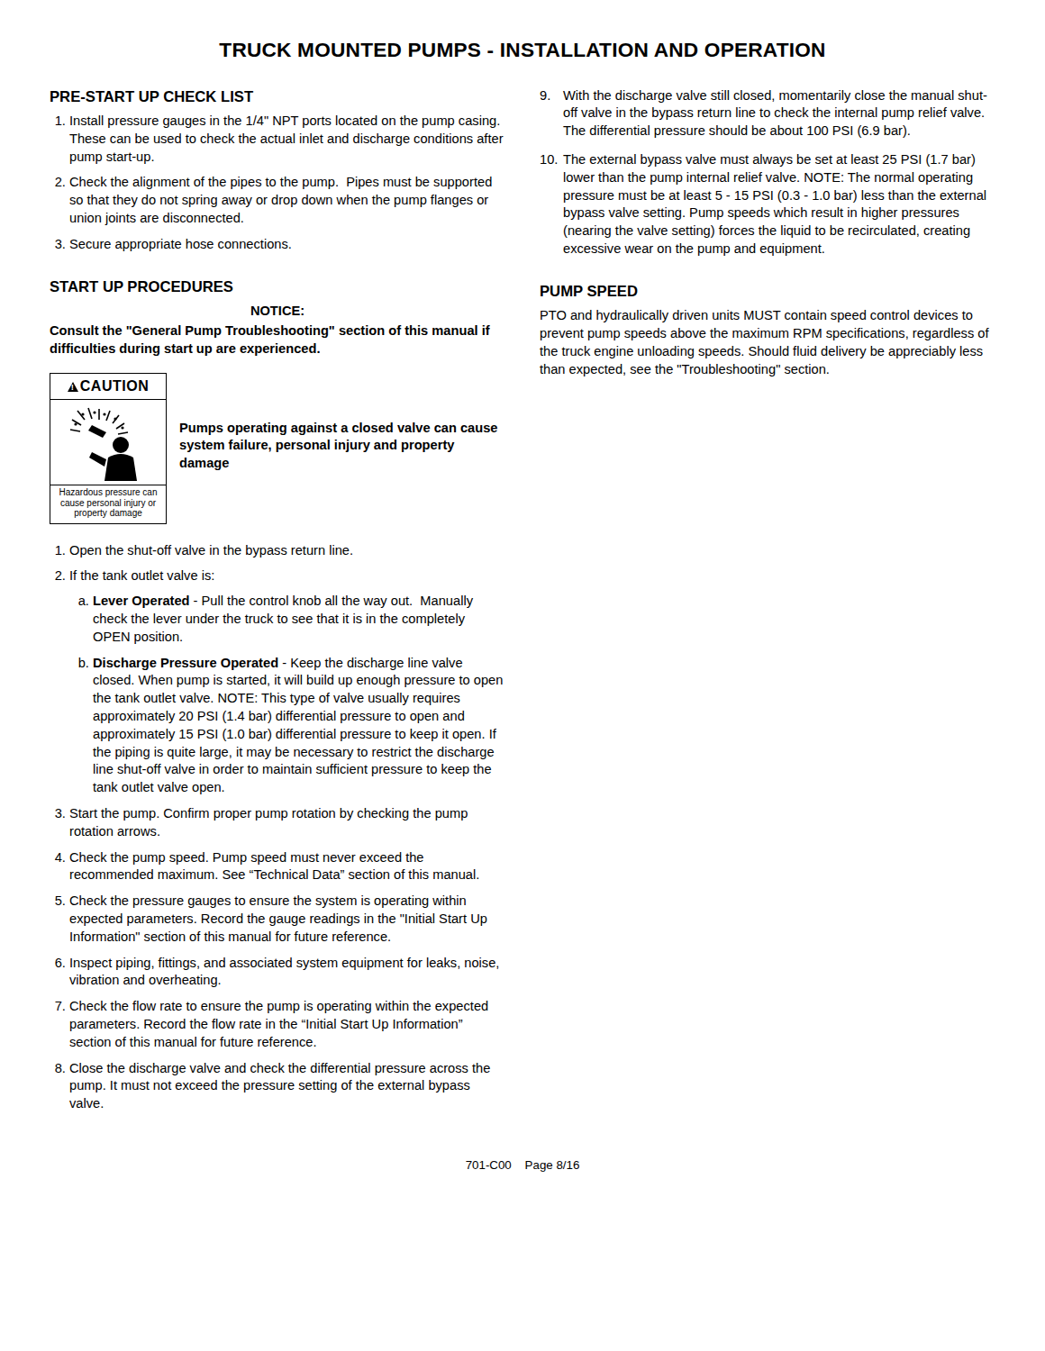TRUCK MOUNTED PUMPS - INSTALLATION AND OPERATION
PRE-START UP CHECK LIST
Install pressure gauges in the 1/4" NPT ports located on the pump casing. These can be used to check the actual inlet and discharge conditions after pump start-up.
Check the alignment of the pipes to the pump. Pipes must be supported so that they do not spring away or drop down when the pump flanges or union joints are disconnected.
Secure appropriate hose connections.
START UP PROCEDURES
NOTICE:
Consult the "General Pump Troubleshooting" section of this manual if difficulties during start up are experienced.
CAUTION
Hazardous pressure can cause personal injury or property damage
Pumps operating against a closed valve can cause system failure, personal injury and property damage
Open the shut-off valve in the bypass return line.
If the tank outlet valve is:
Lever Operated - Pull the control knob all the way out. Manually check the lever under the truck to see that it is in the completely OPEN position.
Discharge Pressure Operated - Keep the discharge line valve closed. When pump is started, it will build up enough pressure to open the tank outlet valve. NOTE: This type of valve usually requires approximately 20 PSI (1.4 bar) differential pressure to open and approximately 15 PSI (1.0 bar) differential pressure to keep it open. If the piping is quite large, it may be necessary to restrict the discharge line shut-off valve in order to maintain sufficient pressure to keep the tank outlet valve open.
Start the pump. Confirm proper pump rotation by checking the pump rotation arrows.
Check the pump speed. Pump speed must never exceed the recommended maximum. See “Technical Data” section of this manual.
Check the pressure gauges to ensure the system is operating within expected parameters. Record the gauge readings in the "Initial Start Up Information" section of this manual for future reference.
Inspect piping, fittings, and associated system equipment for leaks, noise, vibration and overheating.
Check the flow rate to ensure the pump is operating within the expected parameters. Record the flow rate in the “Initial Start Up Information” section of this manual for future reference.
Close the discharge valve and check the differential pressure across the pump. It must not exceed the pressure setting of the external bypass valve.
9. With the discharge valve still closed, momentarily close the manual shut-off valve in the bypass return line to check the internal pump relief valve. The differential pressure should be about 100 PSI (6.9 bar).
10. The external bypass valve must always be set at least 25 PSI (1.7 bar) lower than the pump internal relief valve. NOTE: The normal operating pressure must be at least 5 - 15 PSI (0.3 - 1.0 bar) less than the external bypass valve setting. Pump speeds which result in higher pressures (nearing the valve setting) forces the liquid to be recirculated, creating excessive wear on the pump and equipment.
PUMP SPEED
PTO and hydraulically driven units MUST contain speed control devices to prevent pump speeds above the maximum RPM specifications, regardless of the truck engine unloading speeds. Should fluid delivery be appreciably less than expected, see the "Troubleshooting" section.
701-C00 Page 8/16